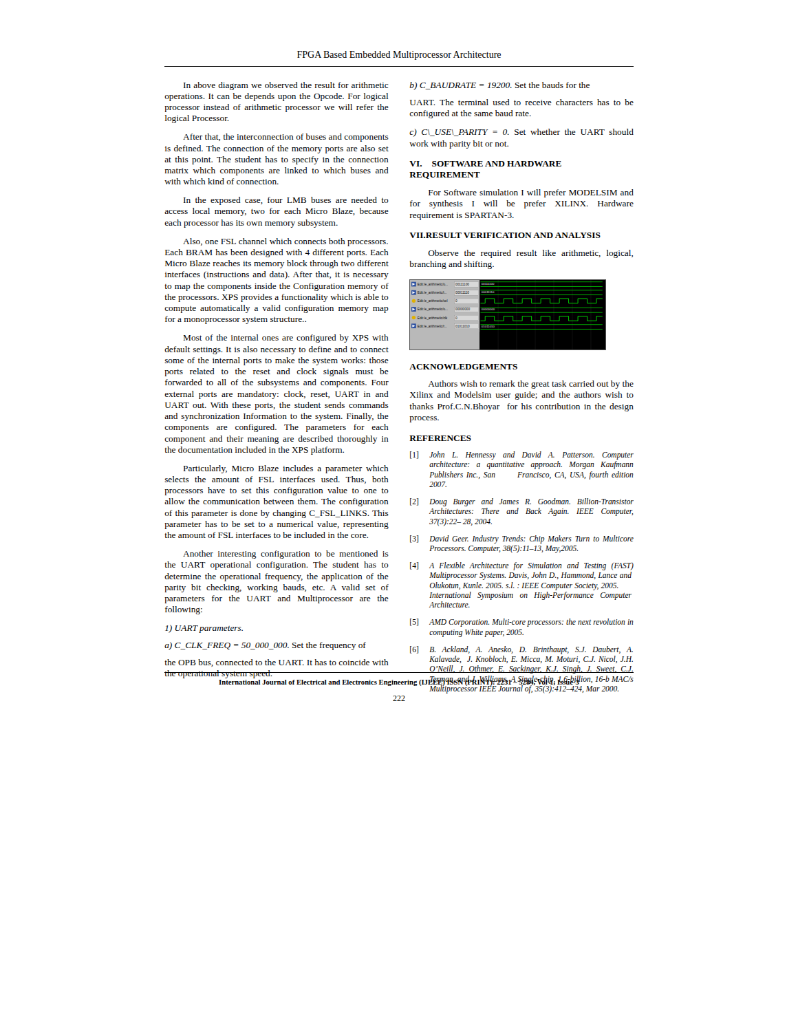FPGA Based Embedded Multiprocessor Architecture
In above diagram we observed the result for arithmetic operations. It can be depends upon the Opcode. For logical processor instead of arithmetic processor we will refer the logical Processor.
After that, the interconnection of buses and components is defined. The connection of the memory ports are also set at this point. The student has to specify in the connection matrix which components are linked to which buses and with which kind of connection.
In the exposed case, four LMB buses are needed to access local memory, two for each Micro Blaze, because each processor has its own memory subsystem.
Also, one FSL channel which connects both processors. Each BRAM has been designed with 4 different ports. Each Micro Blaze reaches its memory block through two different interfaces (instructions and data). After that, it is necessary to map the components inside the Configuration memory of the processors. XPS provides a functionality which is able to compute automatically a valid configuration memory map for a monoprocessor system structure..
Most of the internal ones are configured by XPS with default settings. It is also necessary to define and to connect some of the internal ports to make the system works: those ports related to the reset and clock signals must be forwarded to all of the subsystems and components. Four external ports are mandatory: clock, reset, UART in and UART out. With these ports, the student sends commands and synchronization Information to the system. Finally, the components are configured. The parameters for each component and their meaning are described thoroughly in the documentation included in the XPS platform.
Particularly, Micro Blaze includes a parameter which selects the amount of FSL interfaces used. Thus, both processors have to set this configuration value to one to allow the communication between them. The configuration of this parameter is done by changing C_FSL_LINKS. This parameter has to be set to a numerical value, representing the amount of FSL interfaces to be included in the core.
Another interesting configuration to be mentioned is the UART operational configuration. The student has to determine the operational frequency, the application of the parity bit checking, working bauds, etc. A valid set of parameters for the UART and Multiprocessor are the following:
1) UART parameters.
a) C_CLK_FREQ = 50_000_000. Set the frequency of
the OPB bus, connected to the UART. It has to coincide with the operational system speed.
b) C_BAUDRATE = 19200. Set the bauds for the
UART. The terminal used to receive characters has to be configured at the same baud rate.
c) C\_USE\_PARITY = 0. Set whether the UART should work with parity bit or not.
VI. SOFTWARE AND HARDWARE REQUIREMENT
For Software simulation I will prefer MODELSIM and for synthesis I will be prefer XILINX. Hardware requirement is SPARTAN-3.
VII.RESULT VERIFICATION AND ANALYSIS
Observe the required result like arithmetic, logical, branching and shifting.
Edit:/e_arithmetic/o... 00111100 Edit:/e_arithmetic/i... 00011110 Edit:/e_arithmetic/sel 0 Edit:/e_arithmetic/o... 00000000 Edit:/e_arithmetic/clk 0 Edit:/e_arithmetic/r... 01011010 00111100 00011110 00000000 01011010
ACKNOWLEDGEMENTS
Authors wish to remark the great task carried out by the Xilinx and Modelsim user guide; and the authors wish to thanks Prof.C.N.Bhoyar for his contribution in the design process.
REFERENCES
[1]
John L. Hennessy and David A. Patterson. Computer architecture: a quantitative approach. Morgan Kaufmann Publishers Inc., San Francisco, CA, USA, fourth edition 2007.
[2]
Doug Burger and James R. Goodman. Billion-Transistor Architectures: There and Back Again. IEEE Computer, 37(3):22– 28, 2004.
[3]
David Geer. Industry Trends: Chip Makers Turn to Multicore Processors. Computer, 38(5):11–13, May,2005.
[4]
A Flexible Architecture for Simulation and Testing (FAST) Multiprocessor Systems. Davis, John D., Hammond, Lance and Olukotun, Kunle. 2005. s.l. : IEEE Computer Society, 2005. International Symposium on High-Performance Computer Architecture.
[5]
AMD Corporation. Multi-core processors: the next revolution in computing White paper, 2005.
[6]
B. Ackland, A. Anesko, D. Brinthaupt, S.J. Daubert, A. Kalavade, J. Knobloch, E. Micca, M. Moturi, C.J. Nicol, J.H. O’Neill, J. Othmer, E. Sackinger, K.J. Singh, J. Sweet, C.J. Terman, and J. Williams. A Single-chip, 1.6-billion, 16-b MAC/s Multiprocessor IEEE Journal of, 35(3):412–424, Mar 2000.
International Journal of Electrical and Electronics Engineering (IJEEE) ISSN (PRINT): 2231 – 5284, Vol-1, Issue-3
222